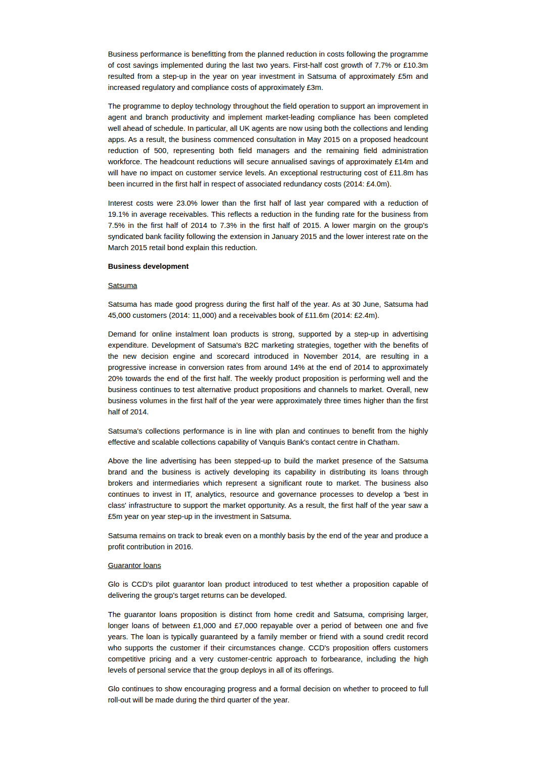Business performance is benefitting from the planned reduction in costs following the programme of cost savings implemented during the last two years. First-half cost growth of 7.7% or £10.3m resulted from a step-up in the year on year investment in Satsuma of approximately £5m and increased regulatory and compliance costs of approximately £3m.
The programme to deploy technology throughout the field operation to support an improvement in agent and branch productivity and implement market-leading compliance has been completed well ahead of schedule. In particular, all UK agents are now using both the collections and lending apps. As a result, the business commenced consultation in May 2015 on a proposed headcount reduction of 500, representing both field managers and the remaining field administration workforce. The headcount reductions will secure annualised savings of approximately £14m and will have no impact on customer service levels. An exceptional restructuring cost of £11.8m has been incurred in the first half in respect of associated redundancy costs (2014: £4.0m).
Interest costs were 23.0% lower than the first half of last year compared with a reduction of 19.1% in average receivables. This reflects a reduction in the funding rate for the business from 7.5% in the first half of 2014 to 7.3% in the first half of 2015. A lower margin on the group's syndicated bank facility following the extension in January 2015 and the lower interest rate on the March 2015 retail bond explain this reduction.
Business development
Satsuma
Satsuma has made good progress during the first half of the year. As at 30 June, Satsuma had 45,000 customers (2014: 11,000) and a receivables book of £11.6m (2014: £2.4m).
Demand for online instalment loan products is strong, supported by a step-up in advertising expenditure. Development of Satsuma's B2C marketing strategies, together with the benefits of the new decision engine and scorecard introduced in November 2014, are resulting in a progressive increase in conversion rates from around 14% at the end of 2014 to approximately 20% towards the end of the first half. The weekly product proposition is performing well and the business continues to test alternative product propositions and channels to market. Overall, new business volumes in the first half of the year were approximately three times higher than the first half of 2014.
Satsuma's collections performance is in line with plan and continues to benefit from the highly effective and scalable collections capability of Vanquis Bank's contact centre in Chatham.
Above the line advertising has been stepped-up to build the market presence of the Satsuma brand and the business is actively developing its capability in distributing its loans through brokers and intermediaries which represent a significant route to market. The business also continues to invest in IT, analytics, resource and governance processes to develop a 'best in class' infrastructure to support the market opportunity. As a result, the first half of the year saw a £5m year on year step-up in the investment in Satsuma.
Satsuma remains on track to break even on a monthly basis by the end of the year and produce a profit contribution in 2016.
Guarantor loans
Glo is CCD's pilot guarantor loan product introduced to test whether a proposition capable of delivering the group's target returns can be developed.
The guarantor loans proposition is distinct from home credit and Satsuma, comprising larger, longer loans of between £1,000 and £7,000 repayable over a period of between one and five years. The loan is typically guaranteed by a family member or friend with a sound credit record who supports the customer if their circumstances change. CCD's proposition offers customers competitive pricing and a very customer-centric approach to forbearance, including the high levels of personal service that the group deploys in all of its offerings.
Glo continues to show encouraging progress and a formal decision on whether to proceed to full roll-out will be made during the third quarter of the year.